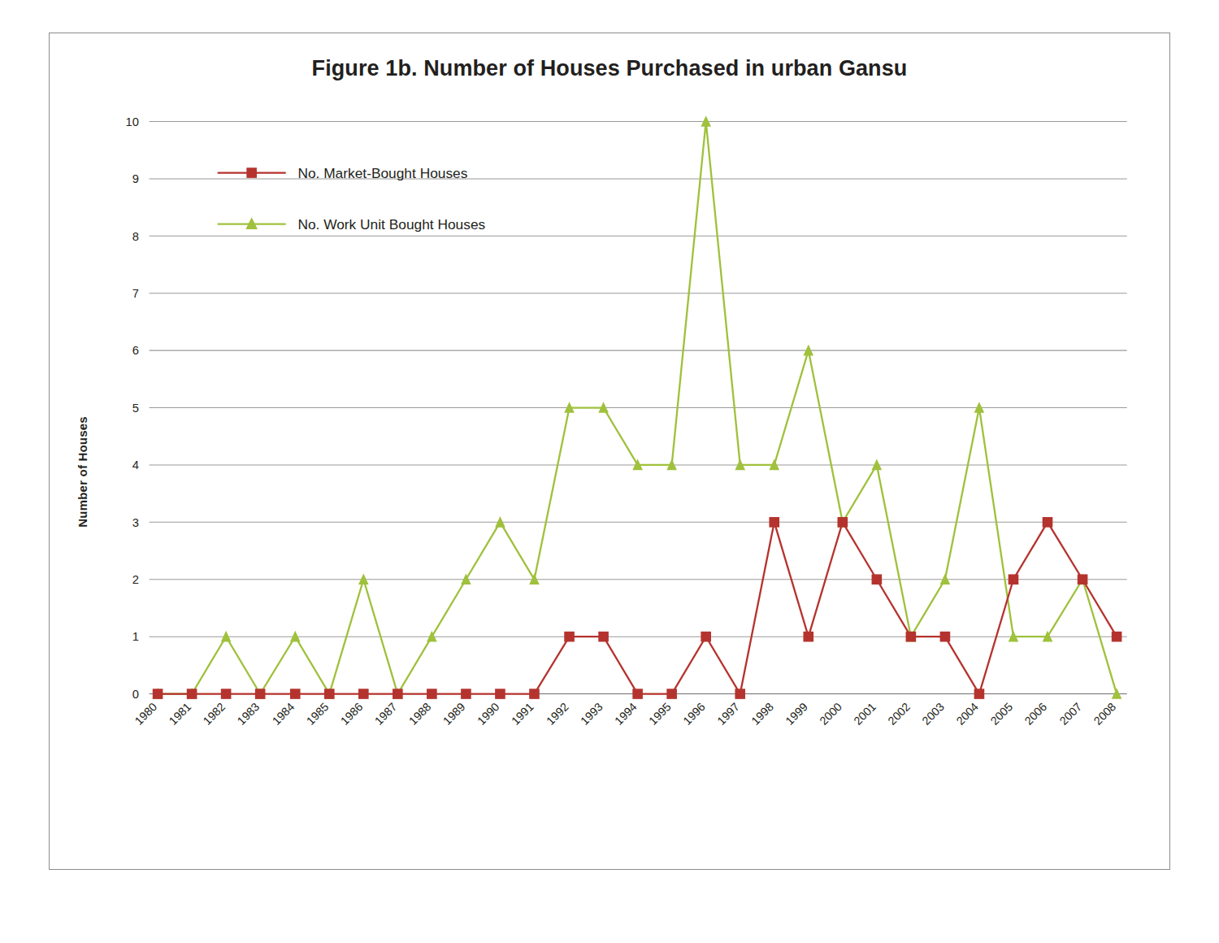Figure 1b. Number of Houses Purchased in urban Gansu
Number of Houses
Number of Houses Purchased in urban Gansu Two line series plotted by year from 1980 to 2008: market-bought houses (red squares) and work unit bought houses (green triangles). plot geometry: left=70, right=1215, top=30, bottom=700 y: 0 -> 700, 10 -> 30 (step 67) x: 1980 -> 80, 2008 -> 1205 (step ~40.18) 10 9 8 7 6 5 4 3 2 1 0 No. Market-Bought Houses No. Work Unit Bought Houses 1980 1981 1982 1983 1984 1985 1986 1987 1988 1989 1990 1991 1992 1993 1994 1995 1996 1997 1998 1999 2000 2001 2002 2003 2004 2005 2006 2007 2008